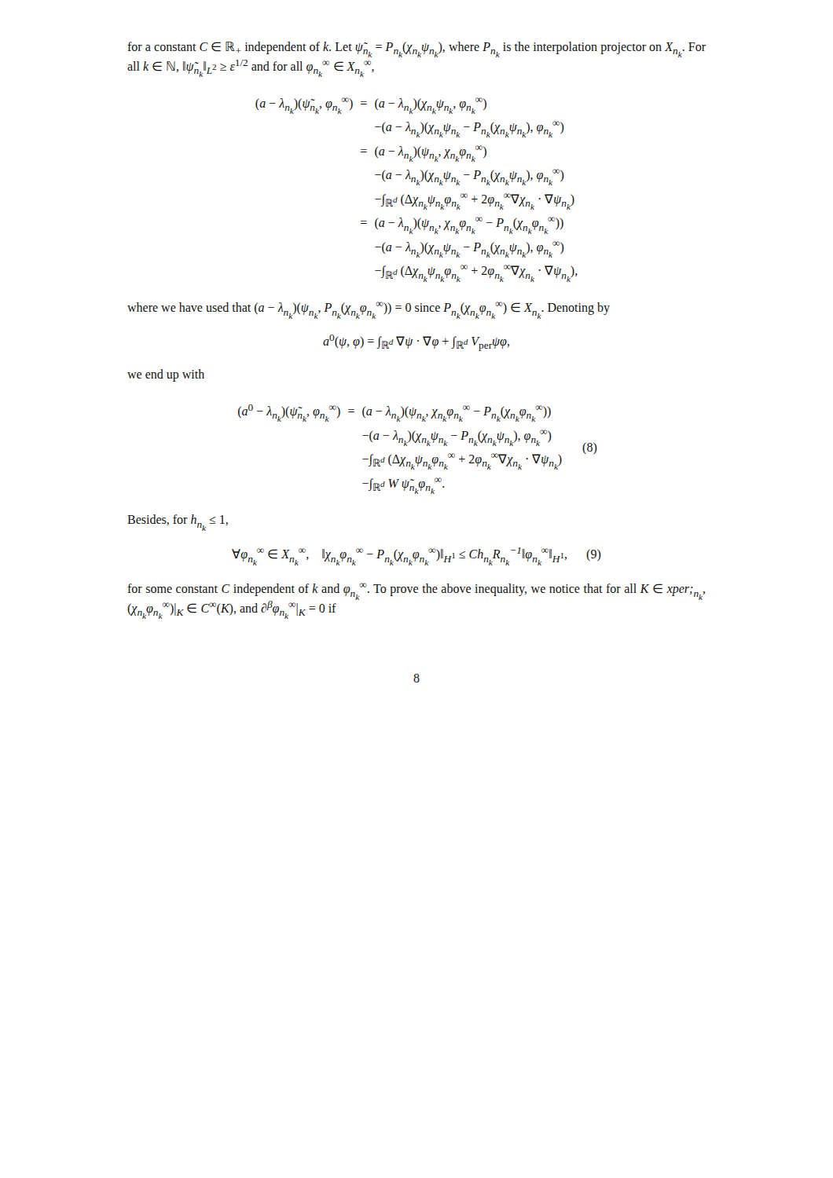for a constant C ∈ ℝ+ independent of k. Let ψ̃nk = Pnk(χnkψnk), where Pnk is the interpolation projector on Xnk. For all k ∈ ℕ, ‖ψ̃nk‖L2 ≥ ε1/2 and for all φnk∞ ∈ Xnk∞,
| ( a − λ n k )( ψ̃ n k , φ n k ∞ ) | = | ( a − λ n k )( χ n k ψ n k , φ n k ∞ ) |
| | | −( a − λ n k )( χ n k ψ n k − P n k ( χ n k ψ n k ), φ n k ∞ ) |
| | = | ( a − λ n k )( ψ n k , χ n k φ n k ∞ ) |
| | | −( a − λ n k )( χ n k ψ n k − P n k ( χ n k ψ n k ), φ n k ∞ ) |
| | | −∫ ℝ d (Δ χ n k ψ n k φ n k ∞ + 2 φ n k ∞ ∇ χ n k · ∇ ψ n k ) |
| | = | ( a − λ n k )( ψ n k , χ n k φ n k ∞ − P n k ( χ n k φ n k ∞ )) |
| | | −( a − λ n k )( χ n k ψ n k − P n k ( χ n k ψ n k ), φ n k ∞ ) |
| | | −∫ ℝ d (Δ χ n k ψ n k φ n k ∞ + 2 φ n k ∞ ∇ χ n k · ∇ ψ n k ), |
where we have used that (a − λnk)(ψnk, Pnk(χnkφnk∞)) = 0 since Pnk(χnkφnk∞) ∈ Xnk. Denoting by
a0(ψ, φ) = ∫ℝd ∇ψ · ∇φ + ∫ℝd Vperψφ,
we end up with
| ( a 0 − λ n k )( ψ̃ n k , φ n k ∞ ) | = | ( a − λ n k )( ψ n k , χ n k φ n k ∞ − P n k ( χ n k φ n k ∞ )) |
| | | −( a − λ n k )( χ n k ψ n k − P n k ( χ n k ψ n k ), φ n k ∞ ) |
| | | −∫ ℝ d (Δ χ n k ψ n k φ n k ∞ + 2 φ n k ∞ ∇ χ n k · ∇ ψ n k ) |
| | | −∫ ℝ d W ψ̃ n k φ n k ∞ . |
(8)
Besides, for hnk ≤ 1,
∀φnk∞ ∈ Xnk∞, ‖χnkφnk∞ − Pnk(χnkφnk∞)‖H1 ≤ ChnkRnk−1‖φnk∞‖H1,
(9)
for some constant C independent of k and φnk∞. To prove the above inequality, we notice that for all K ∈ xper;nk, (χnkφnk∞)|K ∈ C∞(K), and ∂βφnk∞|K = 0 if
8